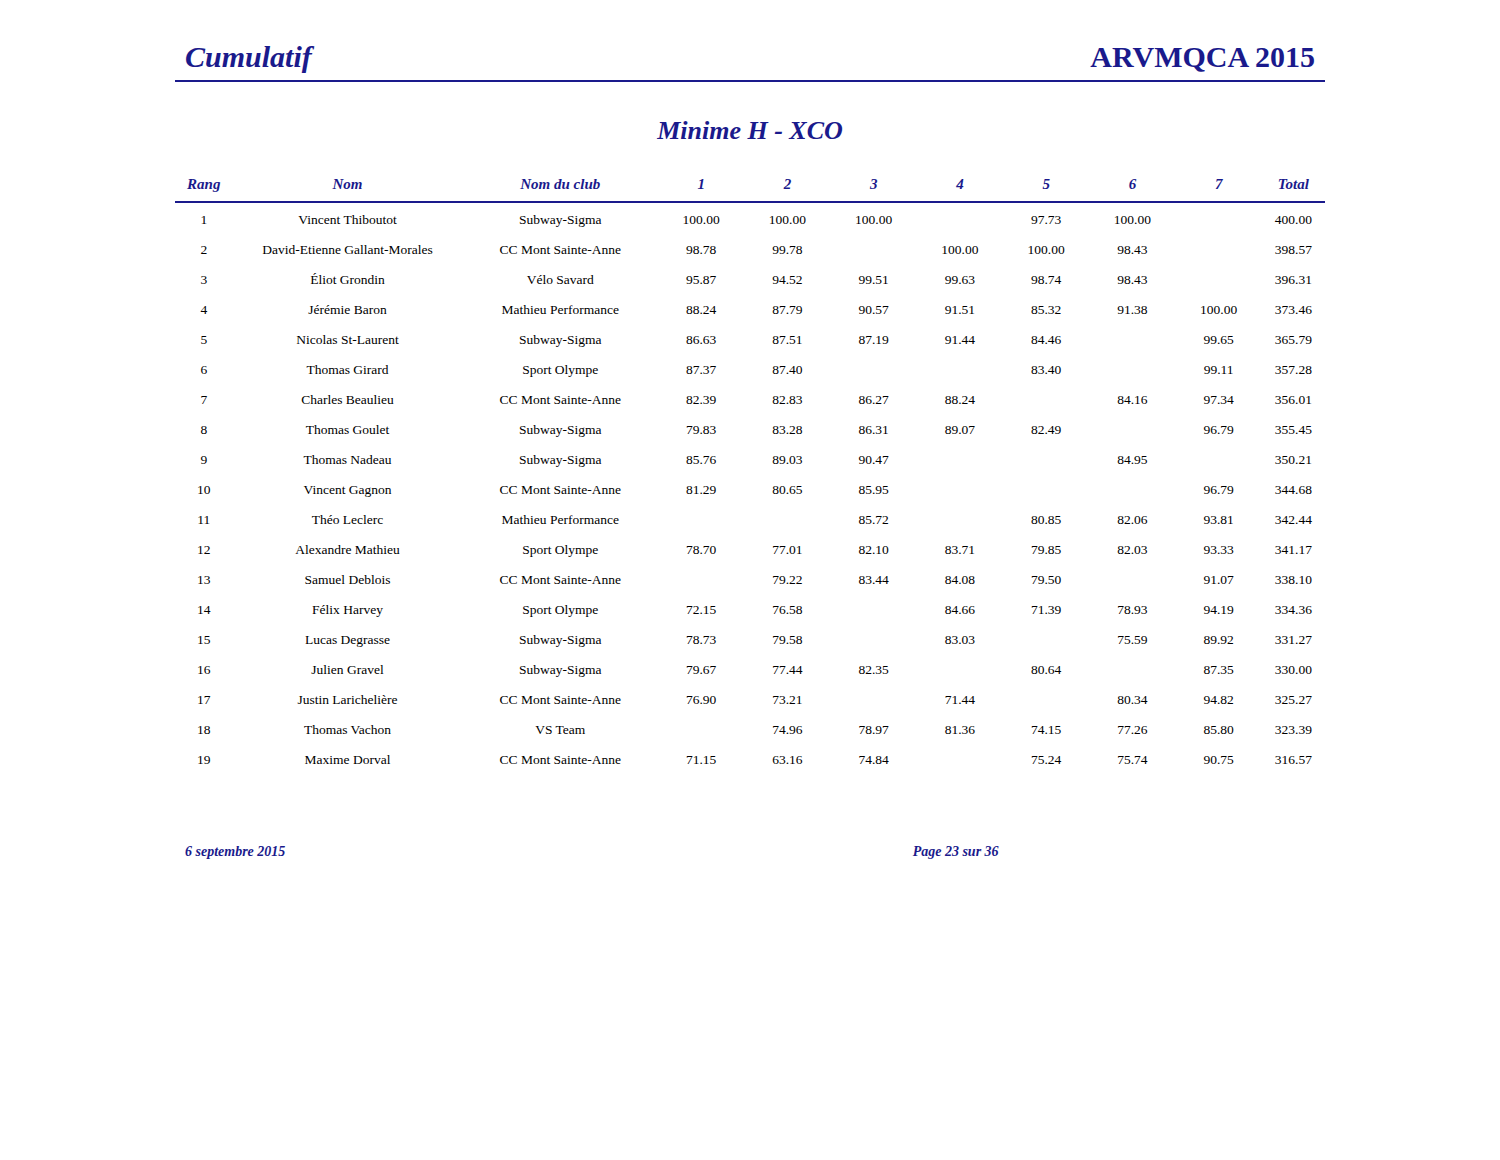Cumulatif
ARVMQCA 2015
Minime H - XCO
| Rang | Nom | Nom du club | 1 | 2 | 3 | 4 | 5 | 6 | 7 | Total |
| --- | --- | --- | --- | --- | --- | --- | --- | --- | --- | --- |
| 1 | Vincent Thiboutot | Subway-Sigma | 100.00 | 100.00 | 100.00 | | 97.73 | 100.00 | | 400.00 |
| 2 | David-Etienne Gallant-Morales | CC Mont Sainte-Anne | 98.78 | 99.78 | | 100.00 | 100.00 | 98.43 | | 398.57 |
| 3 | Éliot Grondin | Vélo Savard | 95.87 | 94.52 | 99.51 | 99.63 | 98.74 | 98.43 | | 396.31 |
| 4 | Jérémie Baron | Mathieu Performance | 88.24 | 87.79 | 90.57 | 91.51 | 85.32 | 91.38 | 100.00 | 373.46 |
| 5 | Nicolas St-Laurent | Subway-Sigma | 86.63 | 87.51 | 87.19 | 91.44 | 84.46 | | 99.65 | 365.79 |
| 6 | Thomas Girard | Sport Olympe | 87.37 | 87.40 | | | 83.40 | | 99.11 | 357.28 |
| 7 | Charles Beaulieu | CC Mont Sainte-Anne | 82.39 | 82.83 | 86.27 | 88.24 | | 84.16 | 97.34 | 356.01 |
| 8 | Thomas Goulet | Subway-Sigma | 79.83 | 83.28 | 86.31 | 89.07 | 82.49 | | 96.79 | 355.45 |
| 9 | Thomas Nadeau | Subway-Sigma | 85.76 | 89.03 | 90.47 | | | 84.95 | | 350.21 |
| 10 | Vincent Gagnon | CC Mont Sainte-Anne | 81.29 | 80.65 | 85.95 | | | | 96.79 | 344.68 |
| 11 | Théo Leclerc | Mathieu Performance | | | 85.72 | | 80.85 | 82.06 | 93.81 | 342.44 |
| 12 | Alexandre Mathieu | Sport Olympe | 78.70 | 77.01 | 82.10 | 83.71 | 79.85 | 82.03 | 93.33 | 341.17 |
| 13 | Samuel Deblois | CC Mont Sainte-Anne | | 79.22 | 83.44 | 84.08 | 79.50 | | 91.07 | 338.10 |
| 14 | Félix Harvey | Sport Olympe | 72.15 | 76.58 | | 84.66 | 71.39 | 78.93 | 94.19 | 334.36 |
| 15 | Lucas Degrasse | Subway-Sigma | 78.73 | 79.58 | | 83.03 | | 75.59 | 89.92 | 331.27 |
| 16 | Julien Gravel | Subway-Sigma | 79.67 | 77.44 | 82.35 | | 80.64 | | 87.35 | 330.00 |
| 17 | Justin Larichelière | CC Mont Sainte-Anne | 76.90 | 73.21 | | 71.44 | | 80.34 | 94.82 | 325.27 |
| 18 | Thomas Vachon | VS Team | | 74.96 | 78.97 | 81.36 | 74.15 | 77.26 | 85.80 | 323.39 |
| 19 | Maxime Dorval | CC Mont Sainte-Anne | 71.15 | 63.16 | 74.84 | | 75.24 | 75.74 | 90.75 | 316.57 |
6 septembre 2015
Page 23 sur 36